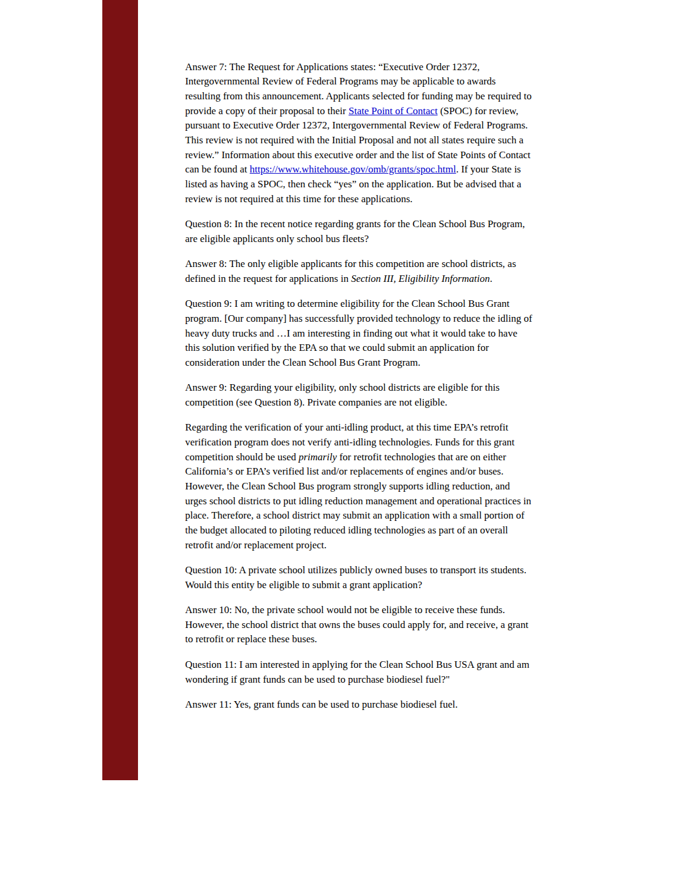US EPA ARCHIVE DOCUMENT
Answer 7: The Request for Applications states: “Executive Order 12372, Intergovernmental Review of Federal Programs may be applicable to awards resulting from this announcement. Applicants selected for funding may be required to provide a copy of their proposal to their State Point of Contact (SPOC) for review, pursuant to Executive Order 12372, Intergovernmental Review of Federal Programs. This review is not required with the Initial Proposal and not all states require such a review.” Information about this executive order and the list of State Points of Contact can be found at https://www.whitehouse.gov/omb/grants/spoc.html. If your State is listed as having a SPOC, then check “yes” on the application. But be advised that a review is not required at this time for these applications.
Question 8: In the recent notice regarding grants for the Clean School Bus Program, are eligible applicants only school bus fleets?
Answer 8: The only eligible applicants for this competition are school districts, as defined in the request for applications in Section III, Eligibility Information.
Question 9: I am writing to determine eligibility for the Clean School Bus Grant program. [Our company] has successfully provided technology to reduce the idling of heavy duty trucks and …I am interesting in finding out what it would take to have this solution verified by the EPA so that we could submit an application for consideration under the Clean School Bus Grant Program.
Answer 9: Regarding your eligibility, only school districts are eligible for this competition (see Question 8). Private companies are not eligible.
Regarding the verification of your anti-idling product, at this time EPA’s retrofit verification program does not verify anti-idling technologies. Funds for this grant competition should be used primarily for retrofit technologies that are on either California’s or EPA’s verified list and/or replacements of engines and/or buses. However, the Clean School Bus program strongly supports idling reduction, and urges school districts to put idling reduction management and operational practices in place. Therefore, a school district may submit an application with a small portion of the budget allocated to piloting reduced idling technologies as part of an overall retrofit and/or replacement project.
Question 10: A private school utilizes publicly owned buses to transport its students. Would this entity be eligible to submit a grant application?
Answer 10: No, the private school would not be eligible to receive these funds. However, the school district that owns the buses could apply for, and receive, a grant to retrofit or replace these buses.
Question 11: I am interested in applying for the Clean School Bus USA grant and am wondering if grant funds can be used to purchase biodiesel fuel?"
Answer 11: Yes, grant funds can be used to purchase biodiesel fuel.